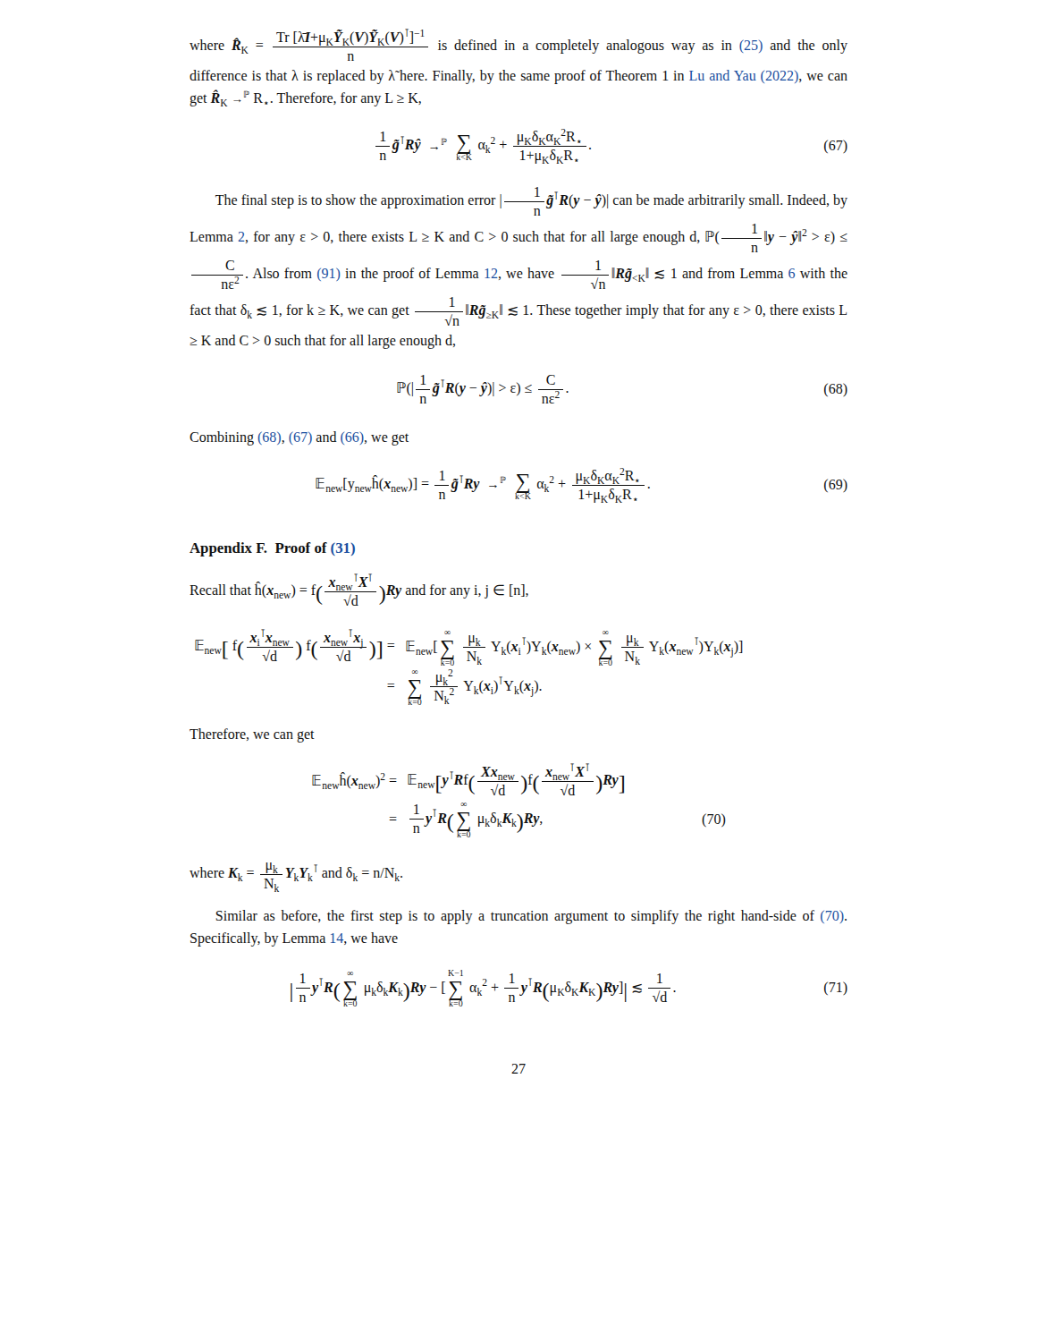where R̂K = Tr [λ̄I+μKỸK(V)ỸK(V)⊺]−1 n is defined in a completely analogous way as in (25) and the only difference is that λ is replaced by λ̃ here. Finally, by the same proof of Theorem 1 in Lu and Yau (2022), we can get R̂K →ℙ R⋆. Therefore, for any L ≥ K,
1 n g̃⊺Rŷ →ℙ ∑k<K αk2 + μKδKαK2R⋆1+μKδKR⋆.
(67)
The final step is to show the approximation error |1 n g̃⊺R(y − ŷ)| can be made arbitrarily small. Indeed, by Lemma 2, for any ε > 0, there exists L ≥ K and C > 0 such that for all large enough d, ℙ(1 n‖y − ŷ‖2 > ε) ≤ Cnε2. Also from (91) in the proof of Lemma 12, we have 1√n‖Rg̃<K‖ ≲ 1 and from Lemma 6 with the fact that δk ≲ 1, for k ≥ K, we can get 1√n‖Rg̃≥K‖ ≲ 1. These together imply that for any ε > 0, there exists L ≥ K and C > 0 such that for all large enough d,
ℙ(|1 n g̃⊺R(y − ŷ)| > ε) ≤ Cnε2.
(68)
Combining (68), (67) and (66), we get
𝔼new[ynewĥ(xnew)] = 1 n g̃⊺Ry →ℙ ∑k<K αk2 + μKδKαK2R⋆1+μKδKR⋆.
(69)
Appendix F. Proof of (31)
Recall that ĥ(xnew) = f(xnew⊺X⊺√d) Ry and for any i, j ∈ [n],
𝔼new[ f(xi⊺xnew√d) f(xnew⊺xj√d)] =
𝔼new[∞∑k=0 μk Nk Yk(xi⊺)Yk(xnew) × ∞∑k=0 μk Nk Yk(xnew⊺)Yk(xj)]
=
∞∑k=0 μk2 Nk2 Yk(xi)⊺Yk(xj).
Therefore, we can get
𝔼newĥ(xnew)2 =
𝔼new[y⊺Rf(Xxnew√d) f(xnew⊺X⊺√d) Ry]
=
1 n y⊺R(∞∑k=0 μkδkKk) Ry,
(70)
where Kk = μk Nk YkYk⊺ and δk = n/Nk.
Similar as before, the first step is to apply a truncation argument to simplify the right hand-side of (70). Specifically, by Lemma 14, we have
|1 n y⊺R(∞∑k=0 μkδkKk) Ry − [K−1∑k=0 αk2 + 1 n y⊺R(μKδKKK) Ry]| ≲ 1√d.
(71)
27